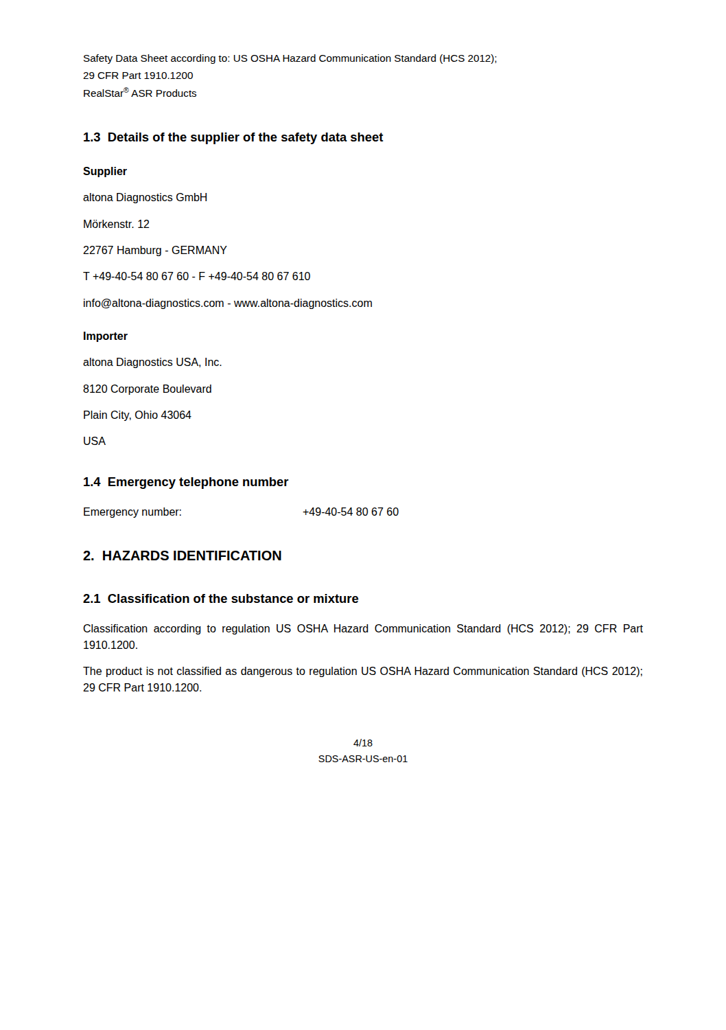Safety Data Sheet according to: US OSHA Hazard Communication Standard (HCS 2012);
29 CFR Part 1910.1200
RealStar® ASR Products
1.3 Details of the supplier of the safety data sheet
Supplier
altona Diagnostics GmbH
Mörkenstr. 12
22767 Hamburg - GERMANY
T +49-40-54 80 67 60 - F +49-40-54 80 67 610
info@altona-diagnostics.com - www.altona-diagnostics.com
Importer
altona Diagnostics USA, Inc.
8120 Corporate Boulevard
Plain City, Ohio 43064
USA
1.4 Emergency telephone number
Emergency number: +49-40-54 80 67 60
2. HAZARDS IDENTIFICATION
2.1 Classification of the substance or mixture
Classification according to regulation US OSHA Hazard Communication Standard (HCS 2012); 29 CFR Part 1910.1200.
The product is not classified as dangerous to regulation US OSHA Hazard Communication Standard (HCS 2012); 29 CFR Part 1910.1200.
4/18
SDS-ASR-US-en-01